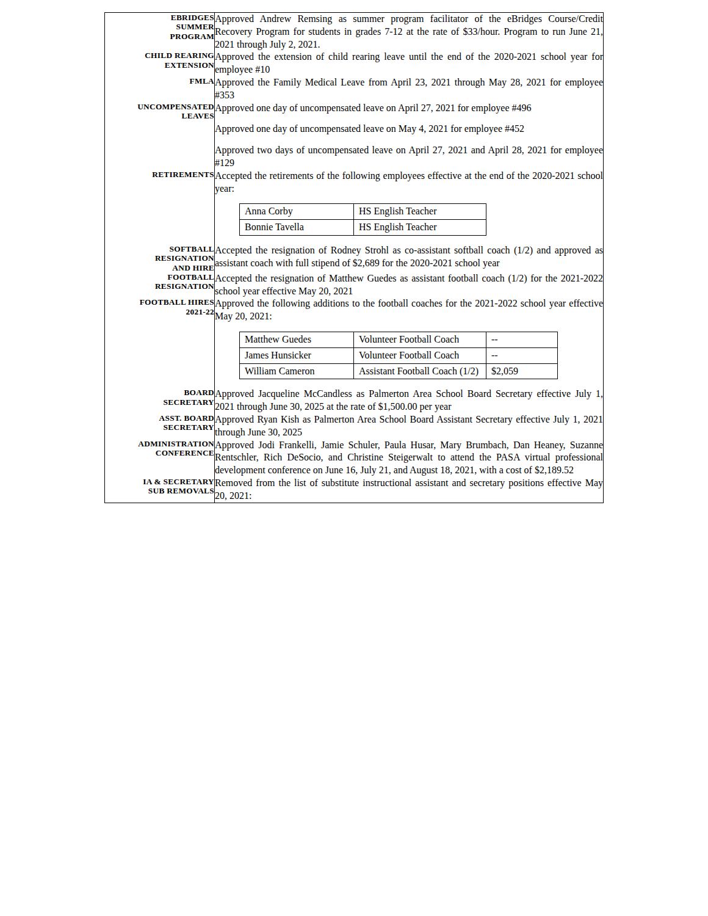| eBridges Summer Program | Approved Andrew Remsing as summer program facilitator of the eBridges Course/Credit Recovery Program for students in grades 7-12 at the rate of $33/hour. Program to run June 21, 2021 through July 2, 2021. |
| Child Rearing Extension | Approved the extension of child rearing leave until the end of the 2020-2021 school year for employee #10 |
| FMLA | Approved the Family Medical Leave from April 23, 2021 through May 28, 2021 for employee #353 |
| Uncompensated Leaves | Approved one day of uncompensated leave on April 27, 2021 for employee #496 Approved one day of uncompensated leave on May 4, 2021 for employee #452 Approved two days of uncompensated leave on April 27, 2021 and April 28, 2021 for employee #129 |
| Retirements | Accepted the retirements of the following employees effective at the end of the 2020-2021 school year: / Anna Corby / HS English Teacher / / Bonnie Tavella / HS English Teacher / |
| Softball Resignation and Hire | Accepted the resignation of Rodney Strohl as co-assistant softball coach (1/2) and approved as assistant coach with full stipend of $2,689 for the 2020-2021 school year |
| Football Resignation | Accepted the resignation of Matthew Guedes as assistant football coach (1/2) for the 2021-2022 school year effective May 20, 2021 |
| Football Hires 2021-22 | Approved the following additions to the football coaches for the 2021-2022 school year effective May 20, 2021: / Matthew Guedes / Volunteer Football Coach / -- / / James Hunsicker / Volunteer Football Coach / -- / / William Cameron / Assistant Football Coach (1/2) / $2,059 / |
| Board Secretary | Approved Jacqueline McCandless as Palmerton Area School Board Secretary effective July 1, 2021 through June 30, 2025 at the rate of $1,500.00 per year |
| Asst. Board Secretary | Approved Ryan Kish as Palmerton Area School Board Assistant Secretary effective July 1, 2021 through June 30, 2025 |
| Administration Conference | Approved Jodi Frankelli, Jamie Schuler, Paula Husar, Mary Brumbach, Dan Heaney, Suzanne Rentschler, Rich DeSocio, and Christine Steigerwalt to attend the PASA virtual professional development conference on June 16, July 21, and August 18, 2021, with a cost of $2,189.52 |
| IA & Secretary Sub Removals | Removed from the list of substitute instructional assistant and secretary positions effective May 20, 2021: |